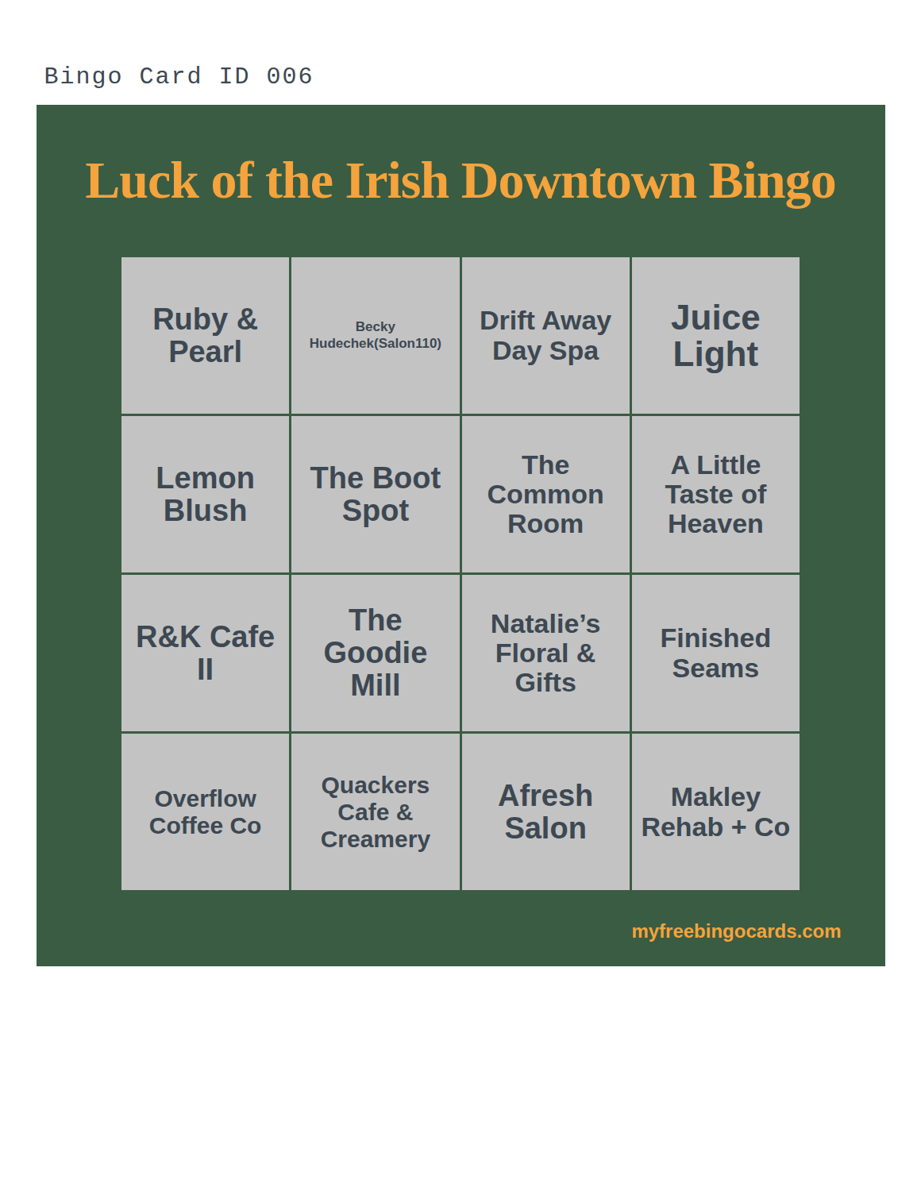Bingo Card ID 006
Luck of the Irish Downtown Bingo
| Ruby & Pearl | Becky Hudechek(Salon110) | Drift Away Day Spa | Juice Light |
| Lemon Blush | The Boot Spot | The Common Room | A Little Taste of Heaven |
| R&K Cafe II | The Goodie Mill | Natalie’s Floral & Gifts | Finished Seams |
| Overflow Coffee Co | Quackers Cafe & Creamery | Afresh Salon | Makley Rehab + Co |
myfreebingocards.com